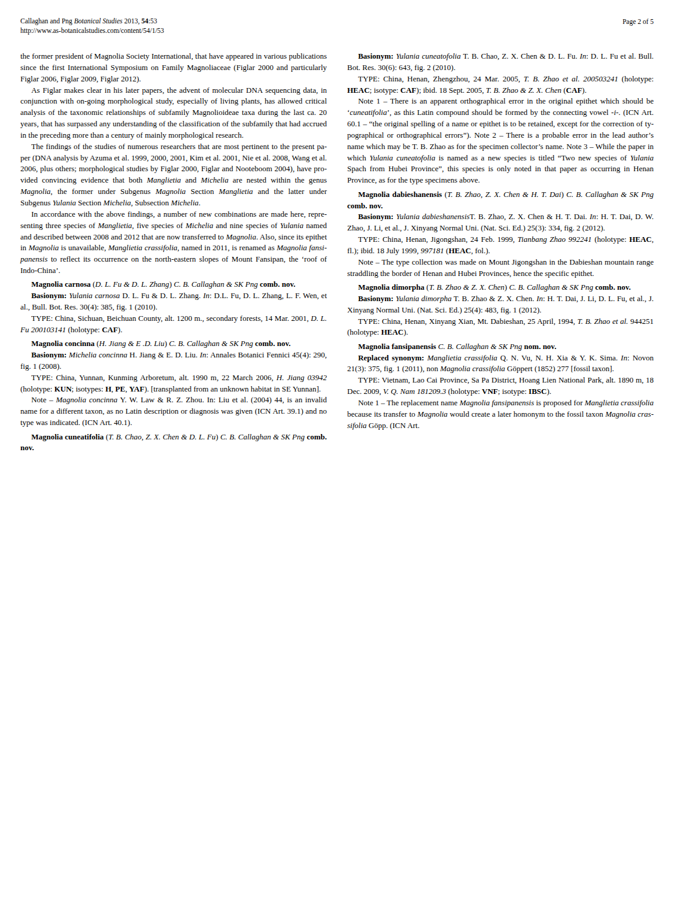Callaghan and Png Botanical Studies 2013, 54:53
http://www.as-botanicalstudies.com/content/54/1/53
Page 2 of 5
the former president of Magnolia Society International, that have appeared in various publications since the first International Symposium on Family Magnoliaceae (Figlar 2000 and particularly Figlar 2006, Figlar 2009, Figlar 2012).
As Figlar makes clear in his later papers, the advent of molecular DNA sequencing data, in conjunction with on-going morphological study, especially of living plants, has allowed critical analysis of the taxonomic relationships of subfamily Magnolioideae taxa during the last ca. 20 years, that has surpassed any understanding of the classification of the subfamily that had accrued in the preceding more than a century of mainly morphological research.
The findings of the studies of numerous researchers that are most pertinent to the present paper (DNA analysis by Azuma et al. 1999, 2000, 2001, Kim et al. 2001, Nie et al. 2008, Wang et al. 2006, plus others; morphological studies by Figlar 2000, Figlar and Nooteboom 2004), have provided convincing evidence that both Manglietia and Michelia are nested within the genus Magnolia, the former under Subgenus Magnolia Section Manglietia and the latter under Subgenus Yulania Section Michelia, Subsection Michelia.
In accordance with the above findings, a number of new combinations are made here, representing three species of Manglietia, five species of Michelia and nine species of Yulania named and described between 2008 and 2012 that are now transferred to Magnolia. Also, since its epithet in Magnolia is unavailable, Manglietia crassifolia, named in 2011, is renamed as Magnolia fansipanensis to reflect its occurrence on the north-eastern slopes of Mount Fansipan, the ‘roof of Indo-China’.
Magnolia carnosa (D. L. Fu & D. L. Zhang) C. B. Callaghan & SK Png comb. nov.
Basionym: Yulania carnosa D. L. Fu & D. L. Zhang. In: D.L. Fu, D. L. Zhang, L. F. Wen, et al., Bull. Bot. Res. 30(4): 385, fig. 1 (2010).
TYPE: China, Sichuan, Beichuan County, alt. 1200 m., secondary forests, 14 Mar. 2001, D. L. Fu 200103141 (holotype: CAF).
Magnolia concinna (H. Jiang & E .D. Liu) C. B. Callaghan & SK Png comb. nov.
Basionym: Michelia concinna H. Jiang & E. D. Liu. In: Annales Botanici Fennici 45(4): 290, fig. 1 (2008).
TYPE: China, Yunnan, Kunming Arboretum, alt. 1990 m, 22 March 2006, H. Jiang 03942 (holotype: KUN; isotypes: H, PE, YAF). [transplanted from an unknown habitat in SE Yunnan].
Note – Magnolia concinna Y. W. Law & R. Z. Zhou. In: Liu et al. (2004) 44, is an invalid name for a different taxon, as no Latin description or diagnosis was given (ICN Art. 39.1) and no type was indicated. (ICN Art. 40.1).
Magnolia cuneatifolia (T. B. Chao, Z. X. Chen & D. L. Fu) C. B. Callaghan & SK Png comb. nov.
Basionym: Yulania cuneatofolia T. B. Chao, Z. X. Chen & D. L. Fu. In: D. L. Fu et al. Bull. Bot. Res. 30(6): 643, fig. 2 (2010).
TYPE: China, Henan, Zhengzhou, 24 Mar. 2005, T. B. Zhao et al. 200503241 (holotype: HEAC; isotype: CAF); ibid. 18 Sept. 2005, T. B. Zhao & Z. X. Chen (CAF).
Note 1 – There is an apparent orthographical error in the original epithet which should be ‘cuneatifolia’, as this Latin compound should be formed by the connecting vowel -i-. (ICN Art. 60.1 – “the original spelling of a name or epithet is to be retained, except for the correction of typographical or orthographical errors”). Note 2 – There is a probable error in the lead author’s name which may be T. B. Zhao as for the specimen collector’s name. Note 3 – While the paper in which Yulania cuneatofolia is named as a new species is titled “Two new species of Yulania Spach from Hubei Province”, this species is only noted in that paper as occurring in Henan Province, as for the type specimens above.
Magnolia dabieshanensis (T. B. Zhao, Z. X. Chen & H. T. Dai) C. B. Callaghan & SK Png comb. nov.
Basionym: Yulania dabieshanensis T. B. Zhao, Z. X. Chen & H. T. Dai. In: H. T. Dai, D. W. Zhao, J. Li, et al., J. Xinyang Normal Uni. (Nat. Sci. Ed.) 25(3): 334, fig. 2 (2012).
TYPE: China, Henan, Jigongshan, 24 Feb. 1999, Tianbang Zhao 992241 (holotype: HEAC, fl.); ibid. 18 July 1999, 997181 (HEAC, fol.).
Note – The type collection was made on Mount Jigongshan in the Dabieshan mountain range straddling the border of Henan and Hubei Provinces, hence the specific epithet.
Magnolia dimorpha (T. B. Zhao & Z. X. Chen) C. B. Callaghan & SK Png comb. nov.
Basionym: Yulania dimorpha T. B. Zhao & Z. X. Chen. In: H. T. Dai, J. Li, D. L. Fu, et al., J. Xinyang Normal Uni. (Nat. Sci. Ed.) 25(4): 483, fig. 1 (2012).
TYPE: China, Henan, Xinyang Xian, Mt. Dabieshan, 25 April, 1994, T. B. Zhao et al. 944251 (holotype: HEAC).
Magnolia fansipanensis C. B. Callaghan & SK Png nom. nov.
Replaced synonym: Manglietia crassifolia Q. N. Vu, N. H. Xia & Y. K. Sima. In: Novon 21(3): 375, fig. 1 (2011), non Magnolia crassifolia Göppert (1852) 277 [fossil taxon].
TYPE: Vietnam, Lao Cai Province, Sa Pa District, Hoang Lien National Park, alt. 1890 m, 18 Dec. 2009, V. Q. Nam 181209.3 (holotype: VNF; isotype: IBSC).
Note 1 – The replacement name Magnolia fansipanensis is proposed for Manglietia crassifolia because its transfer to Magnolia would create a later homonym to the fossil taxon Magnolia crassifolia Göpp. (ICN Art.